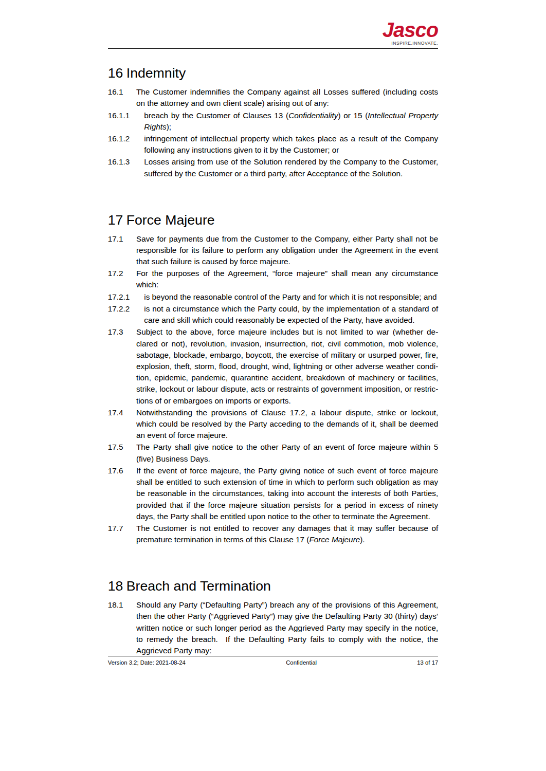Jasco
INSPIRE.INNOVATE.
16 Indemnity
16.1 The Customer indemnifies the Company against all Losses suffered (including costs on the attorney and own client scale) arising out of any:
16.1.1 breach by the Customer of Clauses 13 (Confidentiality) or 15 (Intellectual Property Rights);
16.1.2 infringement of intellectual property which takes place as a result of the Company following any instructions given to it by the Customer; or
16.1.3 Losses arising from use of the Solution rendered by the Company to the Customer, suffered by the Customer or a third party, after Acceptance of the Solution.
17 Force Majeure
17.1 Save for payments due from the Customer to the Company, either Party shall not be responsible for its failure to perform any obligation under the Agreement in the event that such failure is caused by force majeure.
17.2 For the purposes of the Agreement, “force majeure” shall mean any circumstance which:
17.2.1 is beyond the reasonable control of the Party and for which it is not responsible; and
17.2.2 is not a circumstance which the Party could, by the implementation of a standard of care and skill which could reasonably be expected of the Party, have avoided.
17.3 Subject to the above, force majeure includes but is not limited to war (whether declared or not), revolution, invasion, insurrection, riot, civil commotion, mob violence, sabotage, blockade, embargo, boycott, the exercise of military or usurped power, fire, explosion, theft, storm, flood, drought, wind, lightning or other adverse weather condition, epidemic, pandemic, quarantine accident, breakdown of machinery or facilities, strike, lockout or labour dispute, acts or restraints of government imposition, or restrictions of or embargoes on imports or exports.
17.4 Notwithstanding the provisions of Clause 17.2, a labour dispute, strike or lockout, which could be resolved by the Party acceding to the demands of it, shall be deemed an event of force majeure.
17.5 The Party shall give notice to the other Party of an event of force majeure within 5 (five) Business Days.
17.6 If the event of force majeure, the Party giving notice of such event of force majeure shall be entitled to such extension of time in which to perform such obligation as may be reasonable in the circumstances, taking into account the interests of both Parties, provided that if the force majeure situation persists for a period in excess of ninety days, the Party shall be entitled upon notice to the other to terminate the Agreement.
17.7 The Customer is not entitled to recover any damages that it may suffer because of premature termination in terms of this Clause 17 (Force Majeure).
18 Breach and Termination
18.1 Should any Party (“Defaulting Party”) breach any of the provisions of this Agreement, then the other Party (“Aggrieved Party”) may give the Defaulting Party 30 (thirty) days’ written notice or such longer period as the Aggrieved Party may specify in the notice, to remedy the breach. If the Defaulting Party fails to comply with the notice, the Aggrieved Party may:
Version 3.2; Date: 2021-08-24
Confidential
13 of 17